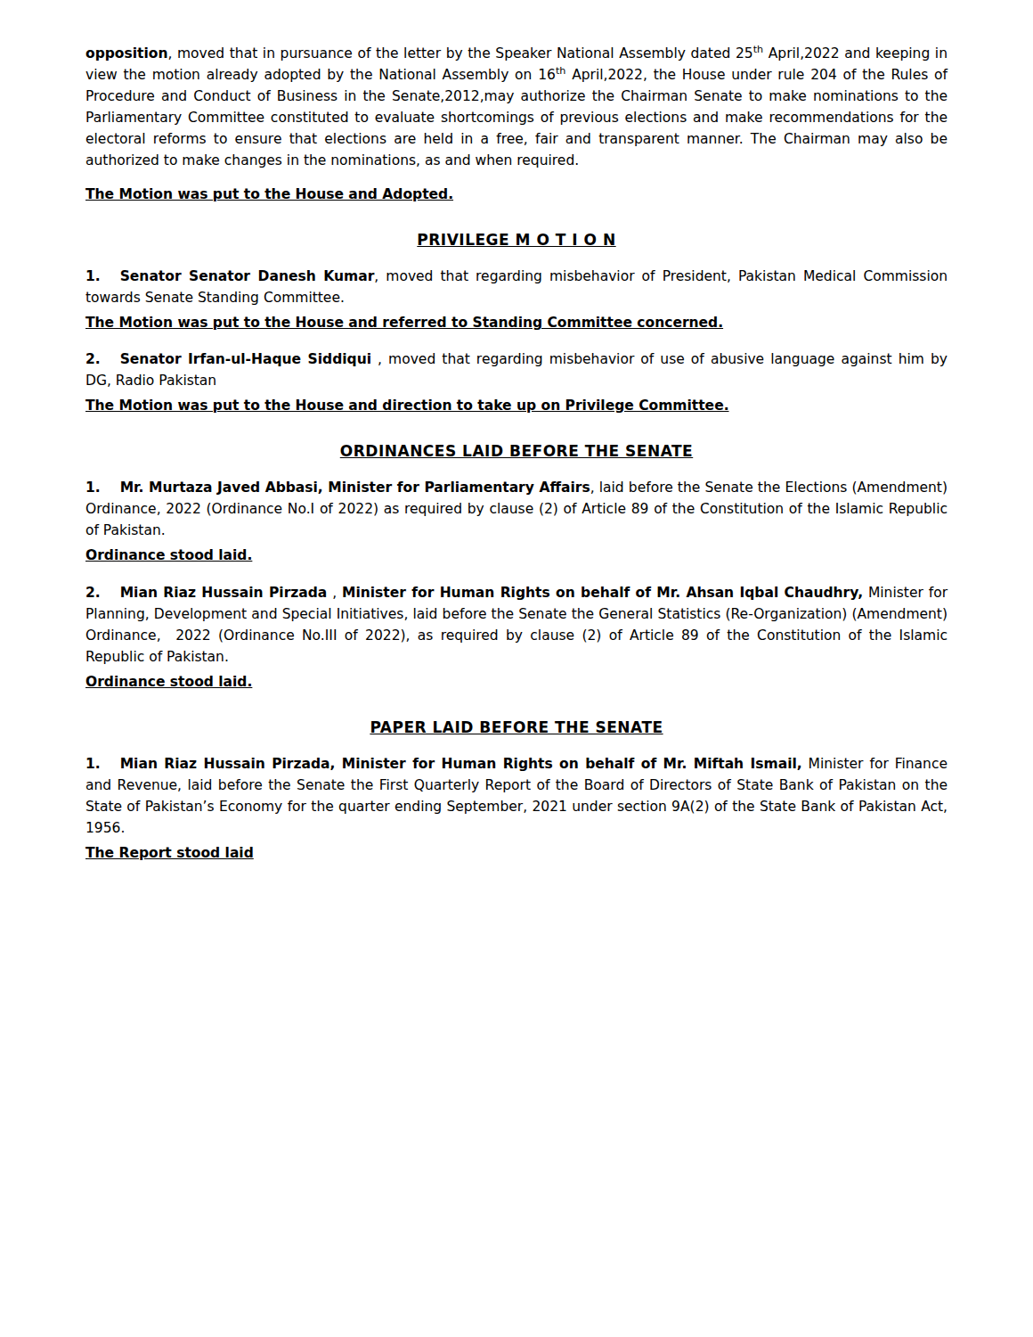opposition, moved that in pursuance of the letter by the Speaker National Assembly dated 25th April,2022 and keeping in view the motion already adopted by the National Assembly on 16th April,2022, the House under rule 204 of the Rules of Procedure and Conduct of Business in the Senate,2012,may authorize the Chairman Senate to make nominations to the Parliamentary Committee constituted to evaluate shortcomings of previous elections and make recommendations for the electoral reforms to ensure that elections are held in a free, fair and transparent manner. The Chairman may also be authorized to make changes in the nominations, as and when required.
The Motion was put to the House and Adopted.
PRIVILEGE M O T I O N
1. Senator Senator Danesh Kumar, moved that regarding misbehavior of President, Pakistan Medical Commission towards Senate Standing Committee.
The Motion was put to the House and referred to Standing Committee concerned.
2. Senator Irfan-ul-Haque Siddiqui , moved that regarding misbehavior of use of abusive language against him by DG, Radio Pakistan
The Motion was put to the House and direction to take up on Privilege Committee.
ORDINANCES LAID BEFORE THE SENATE
1. Mr. Murtaza Javed Abbasi, Minister for Parliamentary Affairs, laid before the Senate the Elections (Amendment) Ordinance, 2022 (Ordinance No.I of 2022) as required by clause (2) of Article 89 of the Constitution of the Islamic Republic of Pakistan.
Ordinance stood laid.
2. Mian Riaz Hussain Pirzada , Minister for Human Rights on behalf of Mr. Ahsan Iqbal Chaudhry, Minister for Planning, Development and Special Initiatives, laid before the Senate the General Statistics (Re-Organization) (Amendment) Ordinance, 2022 (Ordinance No.III of 2022), as required by clause (2) of Article 89 of the Constitution of the Islamic Republic of Pakistan.
Ordinance stood laid.
PAPER LAID BEFORE THE SENATE
1. Mian Riaz Hussain Pirzada, Minister for Human Rights on behalf of Mr. Miftah Ismail, Minister for Finance and Revenue, laid before the Senate the First Quarterly Report of the Board of Directors of State Bank of Pakistan on the State of Pakistan’s Economy for the quarter ending September, 2021 under section 9A(2) of the State Bank of Pakistan Act, 1956.
The Report stood laid